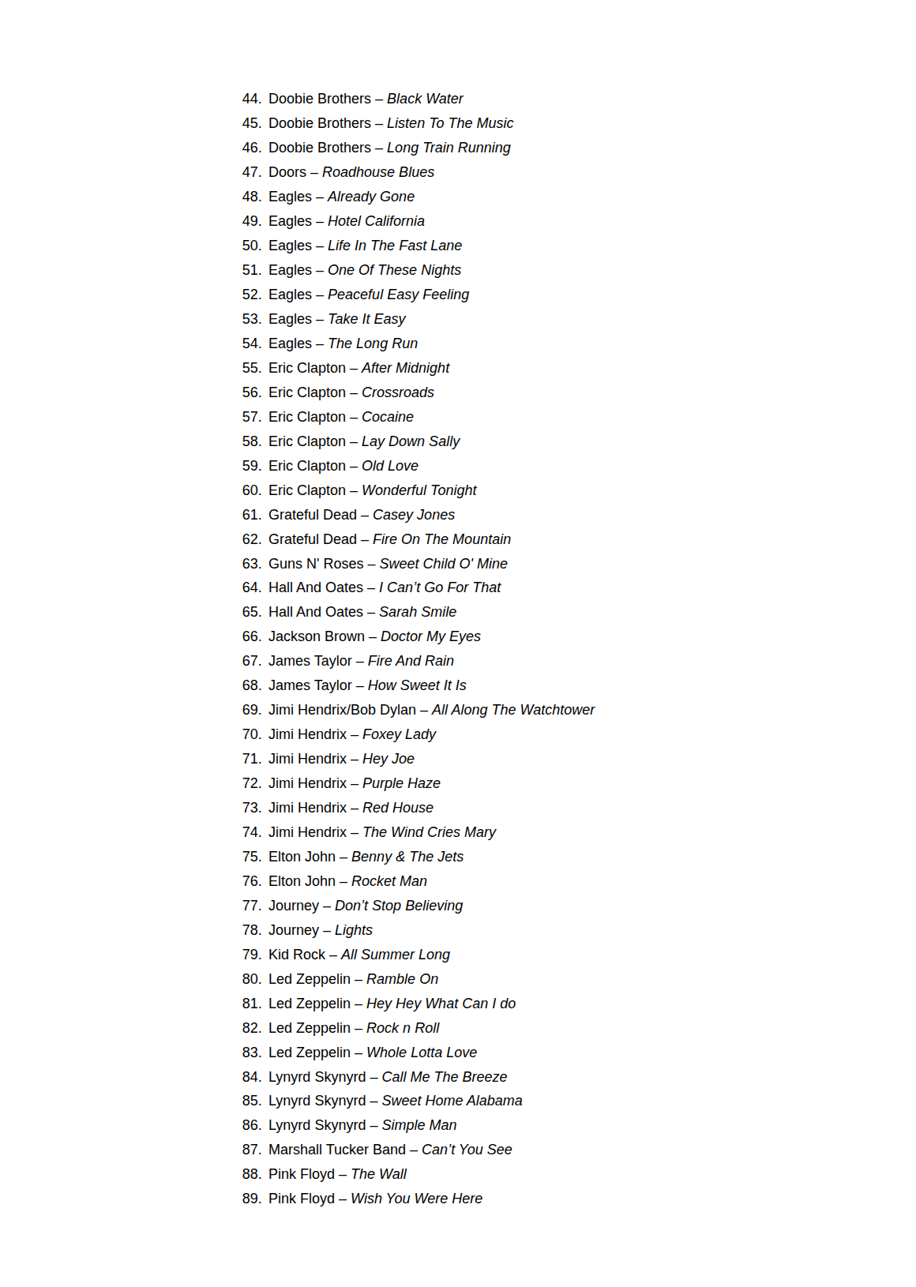Doobie Brothers – Black Water
Doobie Brothers – Listen To The Music
Doobie Brothers – Long Train Running
Doors – Roadhouse Blues
Eagles – Already Gone
Eagles – Hotel California
Eagles – Life In The Fast Lane
Eagles – One Of These Nights
Eagles – Peaceful Easy Feeling
Eagles – Take It Easy
Eagles – The Long Run
Eric Clapton – After Midnight
Eric Clapton – Crossroads
Eric Clapton – Cocaine
Eric Clapton – Lay Down Sally
Eric Clapton – Old Love
Eric Clapton – Wonderful Tonight
Grateful Dead – Casey Jones
Grateful Dead – Fire On The Mountain
Guns N' Roses – Sweet Child O' Mine
Hall And Oates – I Can’t Go For That
Hall And Oates – Sarah Smile
Jackson Brown – Doctor My Eyes
James Taylor – Fire And Rain
James Taylor – How Sweet It Is
Jimi Hendrix/Bob Dylan – All Along The Watchtower
Jimi Hendrix – Foxey Lady
Jimi Hendrix – Hey Joe
Jimi Hendrix – Purple Haze
Jimi Hendrix – Red House
Jimi Hendrix – The Wind Cries Mary
Elton John – Benny & The Jets
Elton John – Rocket Man
Journey – Don’t Stop Believing
Journey – Lights
Kid Rock – All Summer Long
Led Zeppelin – Ramble On
Led Zeppelin – Hey Hey What Can I do
Led Zeppelin – Rock n Roll
Led Zeppelin – Whole Lotta Love
Lynyrd Skynyrd – Call Me The Breeze
Lynyrd Skynyrd – Sweet Home Alabama
Lynyrd Skynyrd – Simple Man
Marshall Tucker Band – Can’t You See
Pink Floyd – The Wall
Pink Floyd – Wish You Were Here